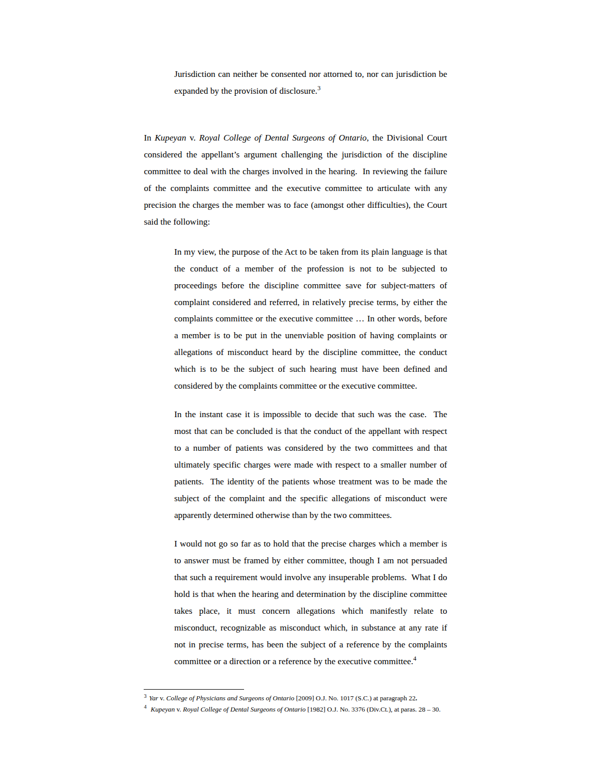Jurisdiction can neither be consented nor attorned to, nor can jurisdiction be expanded by the provision of disclosure.3
In Kupeyan v. Royal College of Dental Surgeons of Ontario, the Divisional Court considered the appellant’s argument challenging the jurisdiction of the discipline committee to deal with the charges involved in the hearing. In reviewing the failure of the complaints committee and the executive committee to articulate with any precision the charges the member was to face (amongst other difficulties), the Court said the following:
In my view, the purpose of the Act to be taken from its plain language is that the conduct of a member of the profession is not to be subjected to proceedings before the discipline committee save for subject-matters of complaint considered and referred, in relatively precise terms, by either the complaints committee or the executive committee … In other words, before a member is to be put in the unenviable position of having complaints or allegations of misconduct heard by the discipline committee, the conduct which is to be the subject of such hearing must have been defined and considered by the complaints committee or the executive committee.
In the instant case it is impossible to decide that such was the case. The most that can be concluded is that the conduct of the appellant with respect to a number of patients was considered by the two committees and that ultimately specific charges were made with respect to a smaller number of patients. The identity of the patients whose treatment was to be made the subject of the complaint and the specific allegations of misconduct were apparently determined otherwise than by the two committees.
I would not go so far as to hold that the precise charges which a member is to answer must be framed by either committee, though I am not persuaded that such a requirement would involve any insuperable problems. What I do hold is that when the hearing and determination by the discipline committee takes place, it must concern allegations which manifestly relate to misconduct, recognizable as misconduct which, in substance at any rate if not in precise terms, has been the subject of a reference by the complaints committee or a direction or a reference by the executive committee.4
3 Yar v. College of Physicians and Surgeons of Ontario [2009] O.J. No. 1017 (S.C.) at paragraph 22.
4 Kupeyan v. Royal College of Dental Surgeons of Ontario [1982] O.J. No. 3376 (Div.Ct.), at paras. 28 – 30.